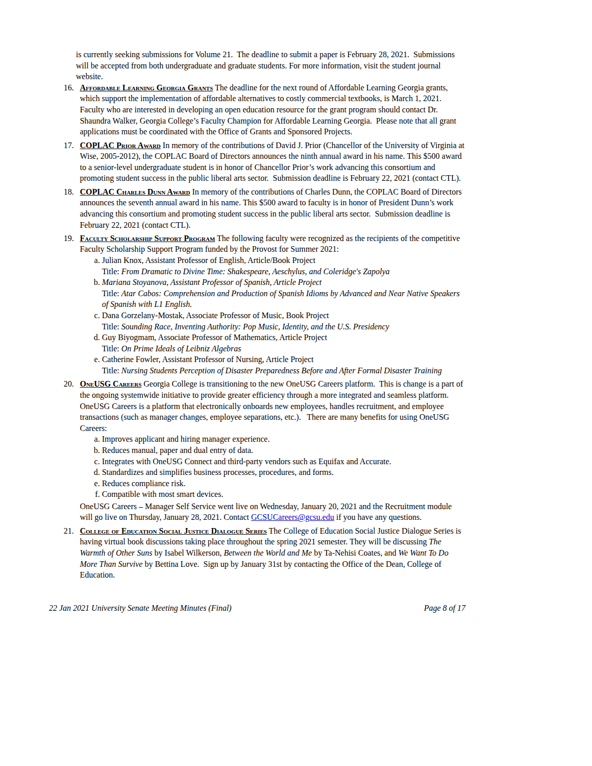is currently seeking submissions for Volume 21. The deadline to submit a paper is February 28, 2021. Submissions will be accepted from both undergraduate and graduate students. For more information, visit the student journal website.
Affordable Learning Georgia Grants The deadline for the next round of Affordable Learning Georgia grants, which support the implementation of affordable alternatives to costly commercial textbooks, is March 1, 2021. Faculty who are interested in developing an open education resource for the grant program should contact Dr. Shaundra Walker, Georgia College’s Faculty Champion for Affordable Learning Georgia. Please note that all grant applications must be coordinated with the Office of Grants and Sponsored Projects.
COPLAC Prior Award In memory of the contributions of David J. Prior (Chancellor of the University of Virginia at Wise, 2005-2012), the COPLAC Board of Directors announces the ninth annual award in his name. This $500 award to a senior-level undergraduate student is in honor of Chancellor Prior’s work advancing this consortium and promoting student success in the public liberal arts sector. Submission deadline is February 22, 2021 (contact CTL).
COPLAC Charles Dunn Award In memory of the contributions of Charles Dunn, the COPLAC Board of Directors announces the seventh annual award in his name. This $500 award to faculty is in honor of President Dunn’s work advancing this consortium and promoting student success in the public liberal arts sector. Submission deadline is February 22, 2021 (contact CTL).
Faculty Scholarship Support Program The following faculty were recognized as the recipients of the competitive Faculty Scholarship Support Program funded by the Provost for Summer 2021:
Julian Knox, Assistant Professor of English, Article/Book Project
Title: From Dramatic to Divine Time: Shakespeare, Aeschylus, and Coleridge's Zapolya
Mariana Stoyanova, Assistant Professor of Spanish, Article Project
Title: Atar Cabos: Comprehension and Production of Spanish Idioms by Advanced and Near Native Speakers of Spanish with L1 English.
Dana Gorzelany-Mostak, Associate Professor of Music, Book Project
Title: Sounding Race, Inventing Authority: Pop Music, Identity, and the U.S. Presidency
Guy Biyogmam, Associate Professor of Mathematics, Article Project
Title: On Prime Ideals of Leibniz Algebras
Catherine Fowler, Assistant Professor of Nursing, Article Project
Title: Nursing Students Perception of Disaster Preparedness Before and After Formal Disaster Training
OneUSG Careers Georgia College is transitioning to the new OneUSG Careers platform. This is change is a part of the ongoing systemwide initiative to provide greater efficiency through a more integrated and seamless platform. OneUSG Careers is a platform that electronically onboards new employees, handles recruitment, and employee transactions (such as manager changes, employee separations, etc.). There are many benefits for using OneUSG Careers:
Improves applicant and hiring manager experience.
Reduces manual, paper and dual entry of data.
Integrates with OneUSG Connect and third-party vendors such as Equifax and Accurate.
Standardizes and simplifies business processes, procedures, and forms.
Reduces compliance risk.
Compatible with most smart devices.
OneUSG Careers – Manager Self Service went live on Wednesday, January 20, 2021 and the Recruitment module will go live on Thursday, January 28, 2021. Contact GCSUCareers@gcsu.edu if you have any questions.
College of Education Social Justice Dialogue Series The College of Education Social Justice Dialogue Series is having virtual book discussions taking place throughout the spring 2021 semester. They will be discussing The Warmth of Other Suns by Isabel Wilkerson, Between the World and Me by Ta-Nehisi Coates, and We Want To Do More Than Survive by Bettina Love. Sign up by January 31st by contacting the Office of the Dean, College of Education.
22 Jan 2021 University Senate Meeting Minutes (Final) Page 8 of 17